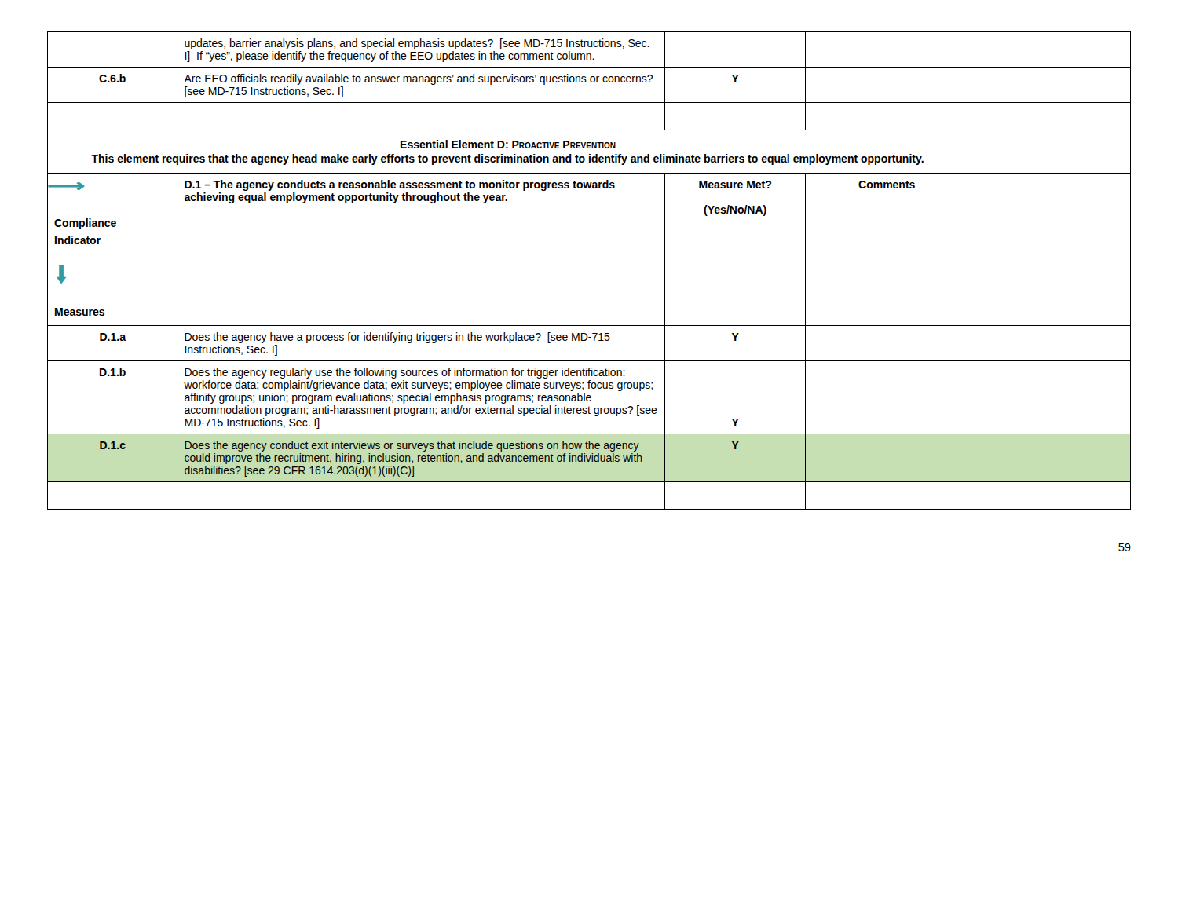| | updates, barrier analysis plans, and special emphasis updates? [see MD-715 Instructions, Sec. I] If “yes”, please identify the frequency of the EEO updates in the comment column. | | | |
| C.6.b | Are EEO officials readily available to answer managers’ and supervisors’ questions or concerns? [see MD-715 Instructions, Sec. I] | Y | | |
| Essential Element D: Proactive Prevention This element requires that the agency head make early efforts to prevent discrimination and to identify and eliminate barriers to equal employment opportunity. | |
| ⟶ Compliance Indicator ⬇ Measures | D.1 – The agency conducts a reasonable assessment to monitor progress towards achieving equal employment opportunity throughout the year. | Measure Met? (Yes/No/NA) | Comments | |
| D.1.a | Does the agency have a process for identifying triggers in the workplace? [see MD-715 Instructions, Sec. I] | Y | | |
| D.1.b | Does the agency regularly use the following sources of information for trigger identification: workforce data; complaint/grievance data; exit surveys; employee climate surveys; focus groups; affinity groups; union; program evaluations; special emphasis programs; reasonable accommodation program; anti-harassment program; and/or external special interest groups? [see MD-715 Instructions, Sec. I] | Y | | |
| D.1.c | Does the agency conduct exit interviews or surveys that include questions on how the agency could improve the recruitment, hiring, inclusion, retention, and advancement of individuals with disabilities? [see 29 CFR 1614.203(d)(1)(iii)(C)] | Y | | |
59